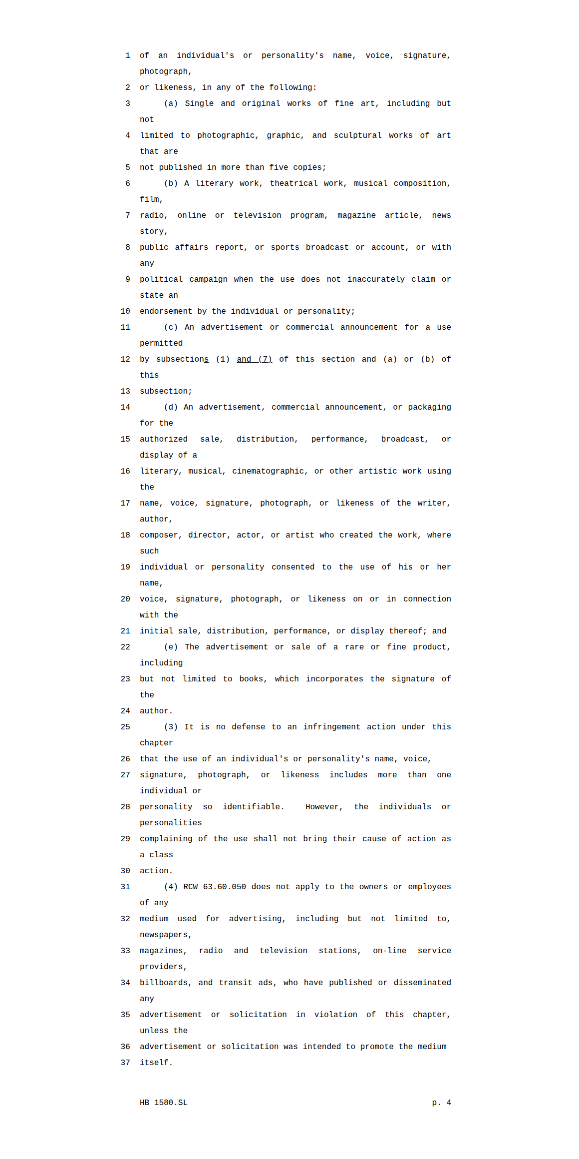of an individual's or personality's name, voice, signature, photograph,
or likeness, in any of the following:
(a) Single and original works of fine art, including but not
limited to photographic, graphic, and sculptural works of art that are
not published in more than five copies;
(b) A literary work, theatrical work, musical composition, film,
radio, online or television program, magazine article, news story,
public affairs report, or sports broadcast or account, or with any
political campaign when the use does not inaccurately claim or state an
endorsement by the individual or personality;
(c) An advertisement or commercial announcement for a use permitted
by subsections (1) and (7) of this section and (a) or (b) of this
subsection;
(d) An advertisement, commercial announcement, or packaging for the
authorized sale, distribution, performance, broadcast, or display of a
literary, musical, cinematographic, or other artistic work using the
name, voice, signature, photograph, or likeness of the writer, author,
composer, director, actor, or artist who created the work, where such
individual or personality consented to the use of his or her name,
voice, signature, photograph, or likeness on or in connection with the
initial sale, distribution, performance, or display thereof; and
(e) The advertisement or sale of a rare or fine product, including
but not limited to books, which incorporates the signature of the
author.
(3) It is no defense to an infringement action under this chapter
that the use of an individual's or personality's name, voice,
signature, photograph, or likeness includes more than one individual or
personality so identifiable. However, the individuals or personalities
complaining of the use shall not bring their cause of action as a class
action.
(4) RCW 63.60.050 does not apply to the owners or employees of any
medium used for advertising, including but not limited to, newspapers,
magazines, radio and television stations, on-line service providers,
billboards, and transit ads, who have published or disseminated any
advertisement or solicitation in violation of this chapter, unless the
advertisement or solicitation was intended to promote the medium
itself.
HB 1580.SL
p. 4